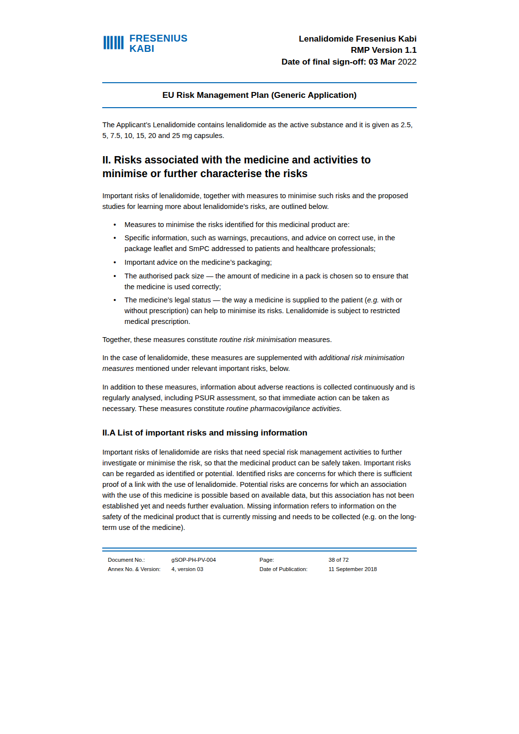ⅢⅢ
FRESENIUS
KABI
Lenalidomide Fresenius Kabi
RMP Version 1.1
Date of final sign-off: 03 Mar 2022
EU Risk Management Plan (Generic Application)
The Applicant’s Lenalidomide contains lenalidomide as the active substance and it is given as 2.5, 5, 7.5, 10, 15, 20 and 25 mg capsules.
II. Risks associated with the medicine and activities to minimise or further characterise the risks
Important risks of lenalidomide, together with measures to minimise such risks and the proposed studies for learning more about lenalidomide's risks, are outlined below.
Measures to minimise the risks identified for this medicinal product are:
Specific information, such as warnings, precautions, and advice on correct use, in the package leaflet and SmPC addressed to patients and healthcare professionals;
Important advice on the medicine’s packaging;
The authorised pack size — the amount of medicine in a pack is chosen so to ensure that the medicine is used correctly;
The medicine’s legal status — the way a medicine is supplied to the patient (e.g. with or without prescription) can help to minimise its risks. Lenalidomide is subject to restricted medical prescription.
Together, these measures constitute routine risk minimisation measures.
In the case of lenalidomide, these measures are supplemented with additional risk minimisation measures mentioned under relevant important risks, below.
In addition to these measures, information about adverse reactions is collected continuously and is regularly analysed, including PSUR assessment, so that immediate action can be taken as necessary. These measures constitute routine pharmacovigilance activities.
II.A List of important risks and missing information
Important risks of lenalidomide are risks that need special risk management activities to further investigate or minimise the risk, so that the medicinal product can be safely taken. Important risks can be regarded as identified or potential. Identified risks are concerns for which there is sufficient proof of a link with the use of lenalidomide. Potential risks are concerns for which an association with the use of this medicine is possible based on available data, but this association has not been established yet and needs further evaluation. Missing information refers to information on the safety of the medicinal product that is currently missing and needs to be collected (e.g. on the long-term use of the medicine).
| Document No.: | gSOP-PH-PV-004 | Page: | 38 of 72 |
| Annex No. & Version: | 4, version 03 | Date of Publication: | 11 September 2018 |